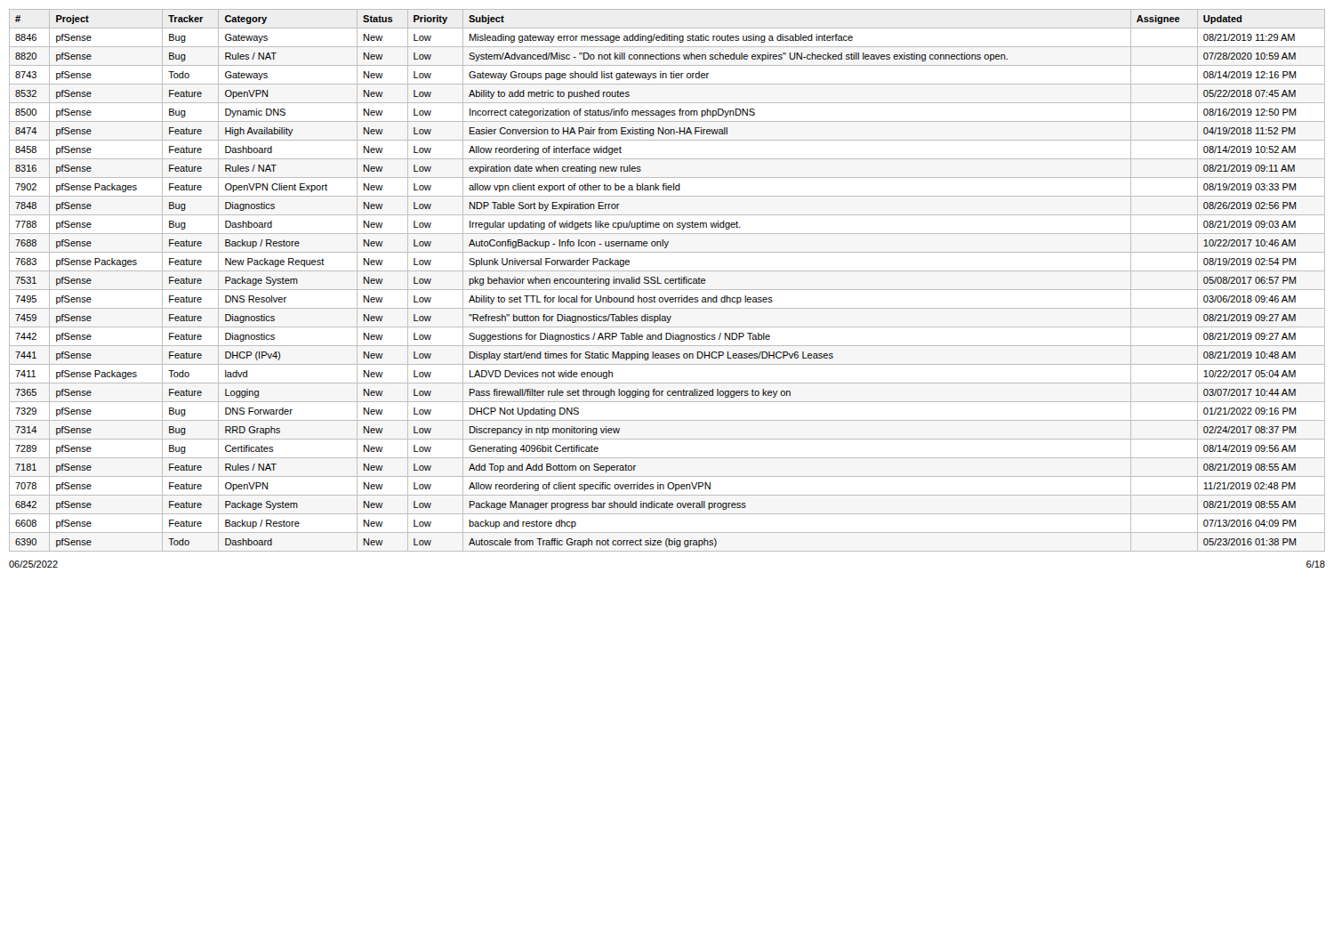| # | Project | Tracker | Category | Status | Priority | Subject | Assignee | Updated |
| --- | --- | --- | --- | --- | --- | --- | --- | --- |
| 8846 | pfSense | Bug | Gateways | New | Low | Misleading gateway error message adding/editing static routes using a disabled interface | | 08/21/2019 11:29 AM |
| 8820 | pfSense | Bug | Rules / NAT | New | Low | System/Advanced/Misc - "Do not kill connections when schedule expires" UN-checked still leaves existing connections open. | | 07/28/2020 10:59 AM |
| 8743 | pfSense | Todo | Gateways | New | Low | Gateway Groups page should list gateways in tier order | | 08/14/2019 12:16 PM |
| 8532 | pfSense | Feature | OpenVPN | New | Low | Ability to add metric to pushed routes | | 05/22/2018 07:45 AM |
| 8500 | pfSense | Bug | Dynamic DNS | New | Low | Incorrect categorization of status/info messages from phpDynDNS | | 08/16/2019 12:50 PM |
| 8474 | pfSense | Feature | High Availability | New | Low | Easier Conversion to HA Pair from Existing Non-HA Firewall | | 04/19/2018 11:52 PM |
| 8458 | pfSense | Feature | Dashboard | New | Low | Allow reordering of interface widget | | 08/14/2019 10:52 AM |
| 8316 | pfSense | Feature | Rules / NAT | New | Low | expiration date when creating new rules | | 08/21/2019 09:11 AM |
| 7902 | pfSense Packages | Feature | OpenVPN Client Export | New | Low | allow vpn client export of other to be a blank field | | 08/19/2019 03:33 PM |
| 7848 | pfSense | Bug | Diagnostics | New | Low | NDP Table Sort by Expiration Error | | 08/26/2019 02:56 PM |
| 7788 | pfSense | Bug | Dashboard | New | Low | Irregular updating of widgets like cpu/uptime on system widget. | | 08/21/2019 09:03 AM |
| 7688 | pfSense | Feature | Backup / Restore | New | Low | AutoConfigBackup - Info Icon - username only | | 10/22/2017 10:46 AM |
| 7683 | pfSense Packages | Feature | New Package Request | New | Low | Splunk Universal Forwarder Package | | 08/19/2019 02:54 PM |
| 7531 | pfSense | Feature | Package System | New | Low | pkg behavior when encountering invalid SSL certificate | | 05/08/2017 06:57 PM |
| 7495 | pfSense | Feature | DNS Resolver | New | Low | Ability to set TTL for local for Unbound host overrides and dhcp leases | | 03/06/2018 09:46 AM |
| 7459 | pfSense | Feature | Diagnostics | New | Low | "Refresh" button for Diagnostics/Tables display | | 08/21/2019 09:27 AM |
| 7442 | pfSense | Feature | Diagnostics | New | Low | Suggestions for Diagnostics / ARP Table and Diagnostics / NDP Table | | 08/21/2019 09:27 AM |
| 7441 | pfSense | Feature | DHCP (IPv4) | New | Low | Display start/end times for Static Mapping leases on DHCP Leases/DHCPv6 Leases | | 08/21/2019 10:48 AM |
| 7411 | pfSense Packages | Todo | ladvd | New | Low | LADVD Devices not wide enough | | 10/22/2017 05:04 AM |
| 7365 | pfSense | Feature | Logging | New | Low | Pass firewall/filter rule set through logging for centralized loggers to key on | | 03/07/2017 10:44 AM |
| 7329 | pfSense | Bug | DNS Forwarder | New | Low | DHCP Not Updating DNS | | 01/21/2022 09:16 PM |
| 7314 | pfSense | Bug | RRD Graphs | New | Low | Discrepancy in ntp monitoring view | | 02/24/2017 08:37 PM |
| 7289 | pfSense | Bug | Certificates | New | Low | Generating 4096bit Certificate | | 08/14/2019 09:56 AM |
| 7181 | pfSense | Feature | Rules / NAT | New | Low | Add Top and Add Bottom on Seperator | | 08/21/2019 08:55 AM |
| 7078 | pfSense | Feature | OpenVPN | New | Low | Allow reordering of client specific overrides in OpenVPN | | 11/21/2019 02:48 PM |
| 6842 | pfSense | Feature | Package System | New | Low | Package Manager progress bar should indicate overall progress | | 08/21/2019 08:55 AM |
| 6608 | pfSense | Feature | Backup / Restore | New | Low | backup and restore dhcp | | 07/13/2016 04:09 PM |
| 6390 | pfSense | Todo | Dashboard | New | Low | Autoscale from Traffic Graph not correct size (big graphs) | | 05/23/2016 01:38 PM |
06/25/2022
6/18